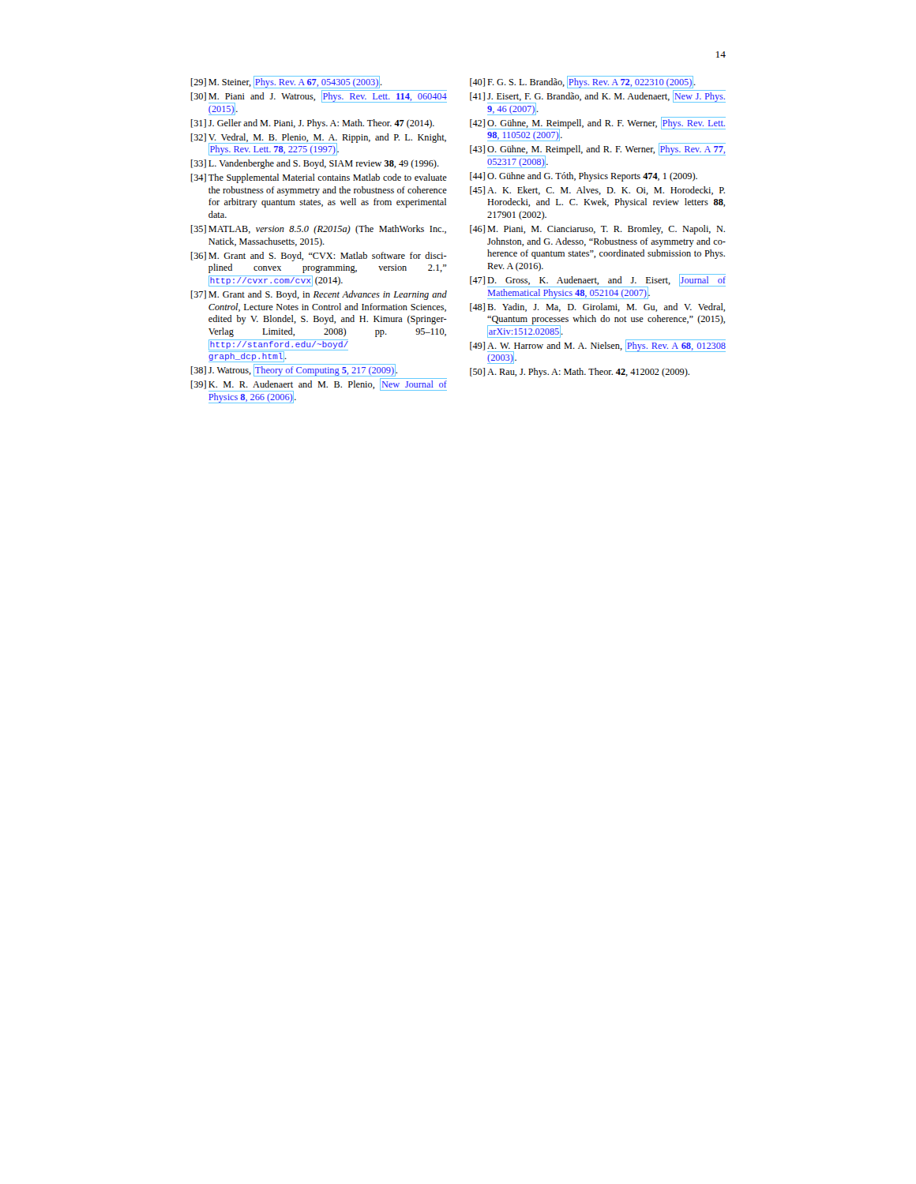14
[29] M. Steiner, Phys. Rev. A 67, 054305 (2003).
[30] M. Piani and J. Watrous, Phys. Rev. Lett. 114, 060404 (2015).
[31] J. Geller and M. Piani, J. Phys. A: Math. Theor. 47 (2014).
[32] V. Vedral, M. B. Plenio, M. A. Rippin, and P. L. Knight, Phys. Rev. Lett. 78, 2275 (1997).
[33] L. Vandenberghe and S. Boyd, SIAM review 38, 49 (1996).
[34] The Supplemental Material contains Matlab code to evaluate the robustness of asymmetry and the robustness of coherence for arbitrary quantum states, as well as from experimental data.
[35] MATLAB, version 8.5.0 (R2015a) (The MathWorks Inc., Natick, Massachusetts, 2015).
[36] M. Grant and S. Boyd, “CVX: Matlab software for disciplined convex programming, version 2.1,” http://cvxr.com/cvx (2014).
[37] M. Grant and S. Boyd, in Recent Advances in Learning and Control, Lecture Notes in Control and Information Sciences, edited by V. Blondel, S. Boyd, and H. Kimura (Springer-Verlag Limited, 2008) pp. 95–110, http://stanford.edu/~boyd/
graph_dcp.html.
[38] J. Watrous, Theory of Computing 5, 217 (2009).
[39] K. M. R. Audenaert and M. B. Plenio, New Journal of Physics 8, 266 (2006).
[40] F. G. S. L. Brandão, Phys. Rev. A 72, 022310 (2005).
[41] J. Eisert, F. G. Brandão, and K. M. Audenaert, New J. Phys. 9, 46 (2007).
[42] O. Gühne, M. Reimpell, and R. F. Werner, Phys. Rev. Lett. 98, 110502 (2007).
[43] O. Gühne, M. Reimpell, and R. F. Werner, Phys. Rev. A 77, 052317 (2008).
[44] O. Gühne and G. Tóth, Physics Reports 474, 1 (2009).
[45] A. K. Ekert, C. M. Alves, D. K. Oi, M. Horodecki, P. Horodecki, and L. C. Kwek, Physical review letters 88, 217901 (2002).
[46] M. Piani, M. Cianciaruso, T. R. Bromley, C. Napoli, N. Johnston, and G. Adesso, “Robustness of asymmetry and coherence of quantum states”, coordinated submission to Phys. Rev. A (2016).
[47] D. Gross, K. Audenaert, and J. Eisert, Journal of Mathematical Physics 48, 052104 (2007).
[48] B. Yadin, J. Ma, D. Girolami, M. Gu, and V. Vedral, “Quantum processes which do not use coherence,” (2015), arXiv:1512.02085.
[49] A. W. Harrow and M. A. Nielsen, Phys. Rev. A 68, 012308 (2003).
[50] A. Rau, J. Phys. A: Math. Theor. 42, 412002 (2009).